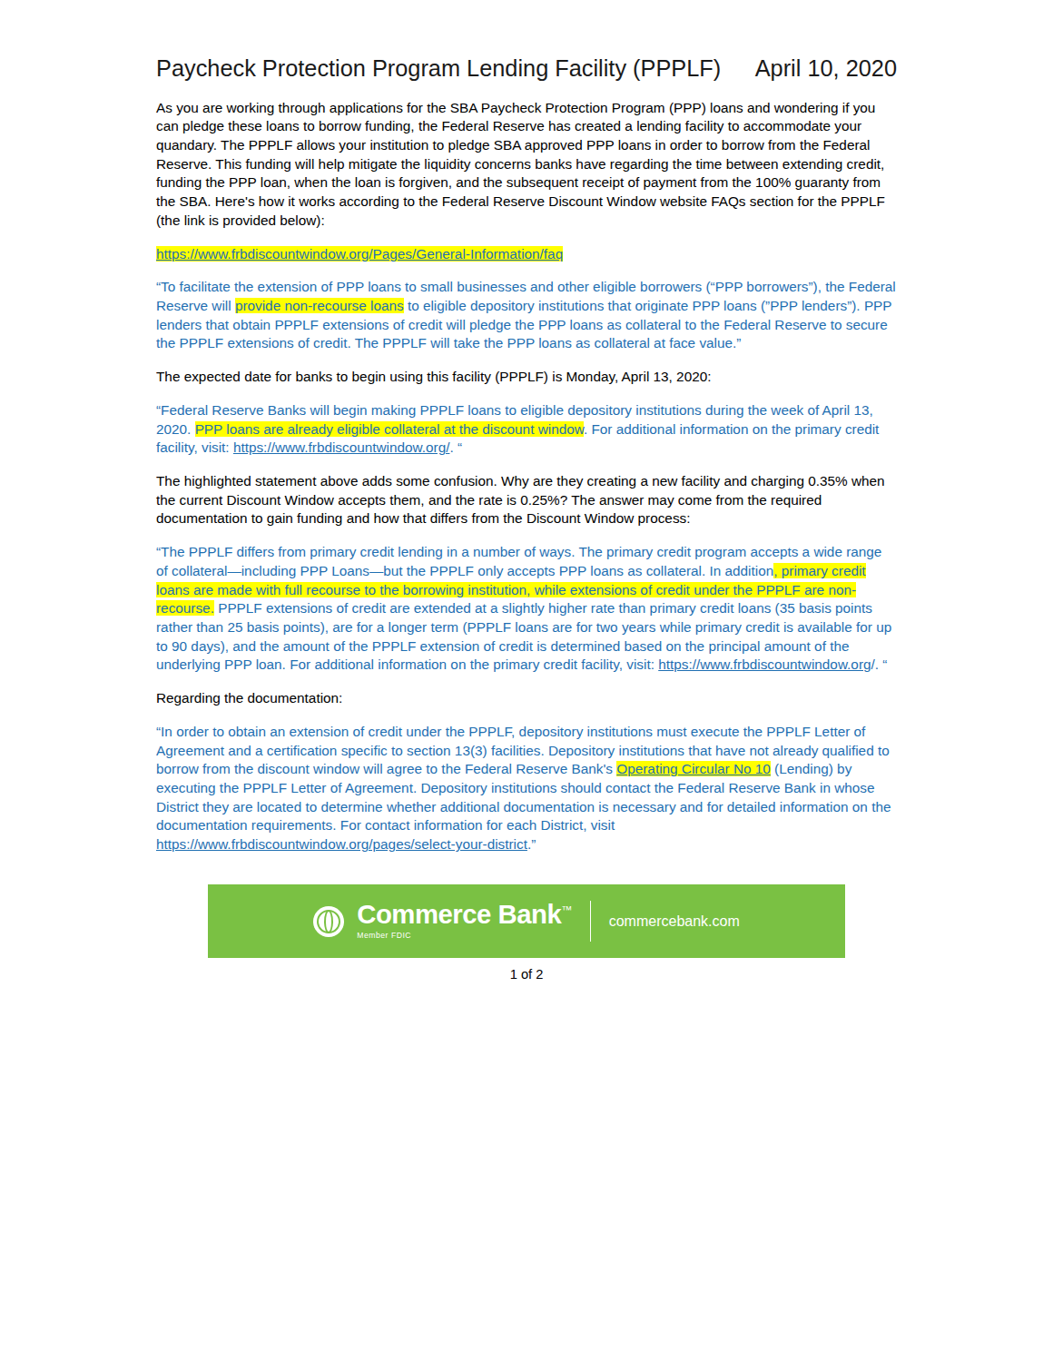Paycheck Protection Program Lending Facility (PPPLF)
April 10, 2020
As you are working through applications for the SBA Paycheck Protection Program (PPP) loans and wondering if you can pledge these loans to borrow funding, the Federal Reserve has created a lending facility to accommodate your quandary. The PPPLF allows your institution to pledge SBA approved PPP loans in order to borrow from the Federal Reserve. This funding will help mitigate the liquidity concerns banks have regarding the time between extending credit, funding the PPP loan, when the loan is forgiven, and the subsequent receipt of payment from the 100% guaranty from the SBA. Here's how it works according to the Federal Reserve Discount Window website FAQs section for the PPPLF (the link is provided below):
https://www.frbdiscountwindow.org/Pages/General-Information/faq
“To facilitate the extension of PPP loans to small businesses and other eligible borrowers (“PPP borrowers”), the Federal Reserve will provide non-recourse loans to eligible depository institutions that originate PPP loans (”PPP lenders”). PPP lenders that obtain PPPLF extensions of credit will pledge the PPP loans as collateral to the Federal Reserve to secure the PPPLF extensions of credit. The PPPLF will take the PPP loans as collateral at face value.”
The expected date for banks to begin using this facility (PPPLF) is Monday, April 13, 2020:
“Federal Reserve Banks will begin making PPPLF loans to eligible depository institutions during the week of April 13, 2020. PPP loans are already eligible collateral at the discount window. For additional information on the primary credit facility, visit: https://www.frbdiscountwindow.org/. “
The highlighted statement above adds some confusion. Why are they creating a new facility and charging 0.35% when the current Discount Window accepts them, and the rate is 0.25%? The answer may come from the required documentation to gain funding and how that differs from the Discount Window process:
“The PPPLF differs from primary credit lending in a number of ways. The primary credit program accepts a wide range of collateral—including PPP Loans—but the PPPLF only accepts PPP loans as collateral. In addition, primary credit loans are made with full recourse to the borrowing institution, while extensions of credit under the PPPLF are non-recourse. PPPLF extensions of credit are extended at a slightly higher rate than primary credit loans (35 basis points rather than 25 basis points), are for a longer term (PPPLF loans are for two years while primary credit is available for up to 90 days), and the amount of the PPPLF extension of credit is determined based on the principal amount of the underlying PPP loan. For additional information on the primary credit facility, visit: https://www.frbdiscountwindow.org/. “
Regarding the documentation:
“In order to obtain an extension of credit under the PPPLF, depository institutions must execute the PPPLF Letter of Agreement and a certification specific to section 13(3) facilities. Depository institutions that have not already qualified to borrow from the discount window will agree to the Federal Reserve Bank's Operating Circular No 10 (Lending) by executing the PPPLF Letter of Agreement. Depository institutions should contact the Federal Reserve Bank in whose District they are located to determine whether additional documentation is necessary and for detailed information on the documentation requirements. For contact information for each District, visit https://www.frbdiscountwindow.org/pages/select-your-district.”
Commerce Bank™ Member FDIC commercebank.com
1 of 2